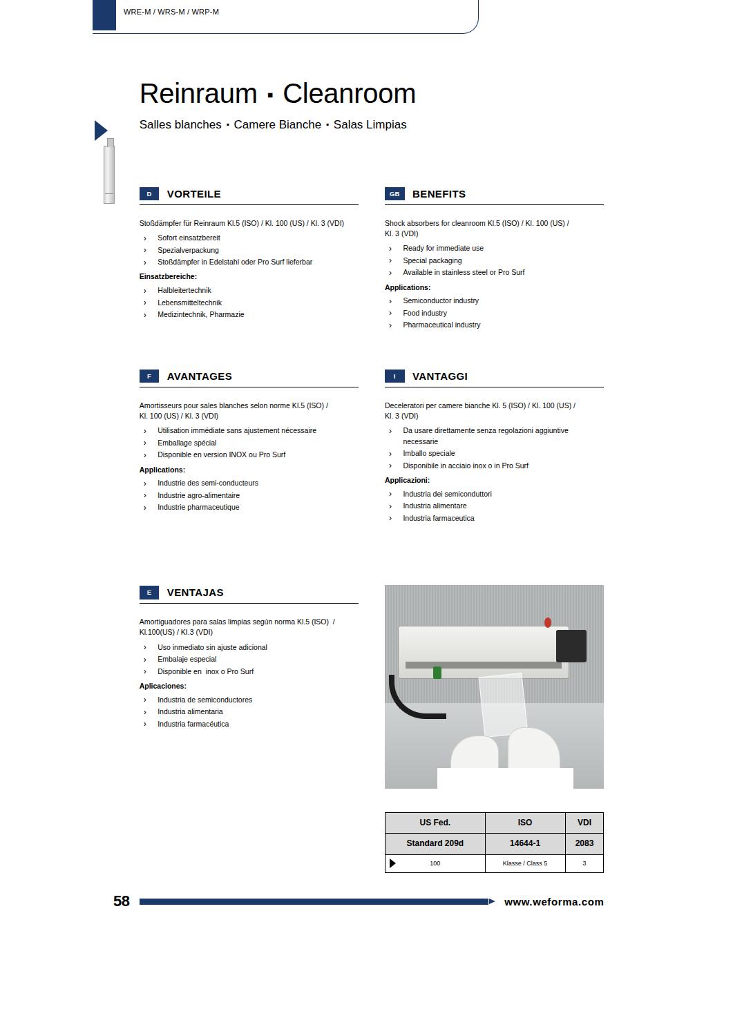WRE-M / WRS-M / WRP-M
Reinraum ▪ Cleanroom
Salles blanches ▪ Camere Bianche ▪ Salas Limpias
D
VORTEILE
Stoßdämpfer für Reinraum Kl.5 (ISO) / Kl. 100 (US) / Kl. 3 (VDI)
Sofort einsatzbereit
Spezialverpackung
Stoßdämpfer in Edelstahl oder Pro Surf lieferbar
Einsatzbereiche:
Halbleitertechnik
Lebensmitteltechnik
Medizintechnik, Pharmazie
GB
BENEFITS
Shock absorbers for cleanroom Kl.5 (ISO) / Kl. 100 (US) /
Kl. 3 (VDI)
Ready for immediate use
Special packaging
Available in stainless steel or Pro Surf
Applications:
Semiconductor industry
Food industry
Pharmaceutical industry
F
AVANTAGES
Amortisseurs pour sales blanches selon norme Kl.5 (ISO) /
Kl. 100 (US) / Kl. 3 (VDI)
Utilisation immédiate sans ajustement nécessaire
Emballage spécial
Disponible en version INOX ou Pro Surf
Applications:
Industrie des semi-conducteurs
Industrie agro-alimentaire
Industrie pharmaceutique
I
VANTAGGI
Deceleratori per camere bianche Kl. 5 (ISO) / Kl. 100 (US) /
Kl. 3 (VDI)
Da usare direttamente senza regolazioni aggiuntive necessarie
Imballo speciale
Disponibile in acciaio inox o in Pro Surf
Applicazioni:
Industria dei semiconduttori
Industria alimentare
Industria farmaceutica
E
VENTAJAS
Amortiguadores para salas limpias según norma Kl.5 (ISO) /
Kl.100(US) / KI.3 (VDI)
Uso inmediato sin ajuste adicional
Embalaje especial
Disponible en inox o Pro Surf
Aplicaciones:
Industria de semiconductores
Industria alimentaria
Industria farmacéutica
| US Fed. | ISO | VDI |
| --- | --- | --- |
| Standard 209d | 14644-1 | 2083 |
| 100 | Klasse / Class 5 | 3 |
58
www.weforma.com